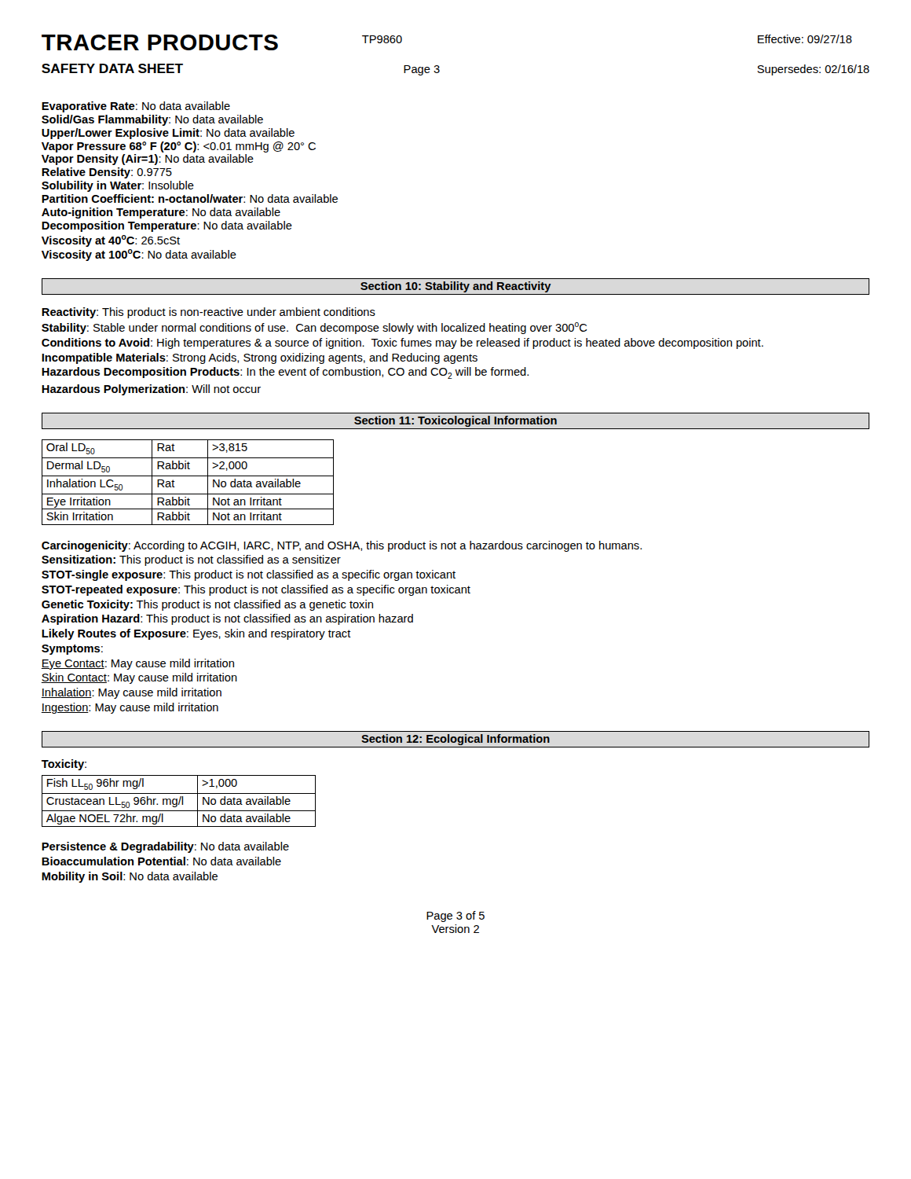TRACER PRODUCTS
SAFETY DATA SHEET
TP9860
Page 3
Effective: 09/27/18
Supersedes: 02/16/18
Evaporative Rate: No data available
Solid/Gas Flammability: No data available
Upper/Lower Explosive Limit: No data available
Vapor Pressure 68° F (20° C): <0.01 mmHg @ 20° C
Vapor Density (Air=1): No data available
Relative Density: 0.9775
Solubility in Water: Insoluble
Partition Coefficient: n-octanol/water: No data available
Auto-ignition Temperature: No data available
Decomposition Temperature: No data available
Viscosity at 40oC: 26.5cSt
Viscosity at 100oC: No data available
Section 10: Stability and Reactivity
Reactivity: This product is non-reactive under ambient conditions
Stability: Stable under normal conditions of use. Can decompose slowly with localized heating over 300oC
Conditions to Avoid: High temperatures & a source of ignition. Toxic fumes may be released if product is heated above decomposition point.
Incompatible Materials: Strong Acids, Strong oxidizing agents, and Reducing agents
Hazardous Decomposition Products: In the event of combustion, CO and CO2 will be formed.
Hazardous Polymerization: Will not occur
Section 11: Toxicological Information
| Oral LD 50 | Rat | >3,815 |
| Dermal LD 50 | Rabbit | >2,000 |
| Inhalation LC 50 | Rat | No data available |
| Eye Irritation | Rabbit | Not an Irritant |
| Skin Irritation | Rabbit | Not an Irritant |
Carcinogenicity: According to ACGIH, IARC, NTP, and OSHA, this product is not a hazardous carcinogen to humans.
Sensitization: This product is not classified as a sensitizer
STOT-single exposure: This product is not classified as a specific organ toxicant
STOT-repeated exposure: This product is not classified as a specific organ toxicant
Genetic Toxicity: This product is not classified as a genetic toxin
Aspiration Hazard: This product is not classified as an aspiration hazard
Likely Routes of Exposure: Eyes, skin and respiratory tract
Symptoms:
Eye Contact: May cause mild irritation
Skin Contact: May cause mild irritation
Inhalation: May cause mild irritation
Ingestion: May cause mild irritation
Section 12: Ecological Information
Toxicity:
| Fish LL 50 96hr mg/l | >1,000 |
| Crustacean LL 50 96hr. mg/l | No data available |
| Algae NOEL 72hr. mg/l | No data available |
Persistence & Degradability: No data available
Bioaccumulation Potential: No data available
Mobility in Soil: No data available
Page 3 of 5
Version 2